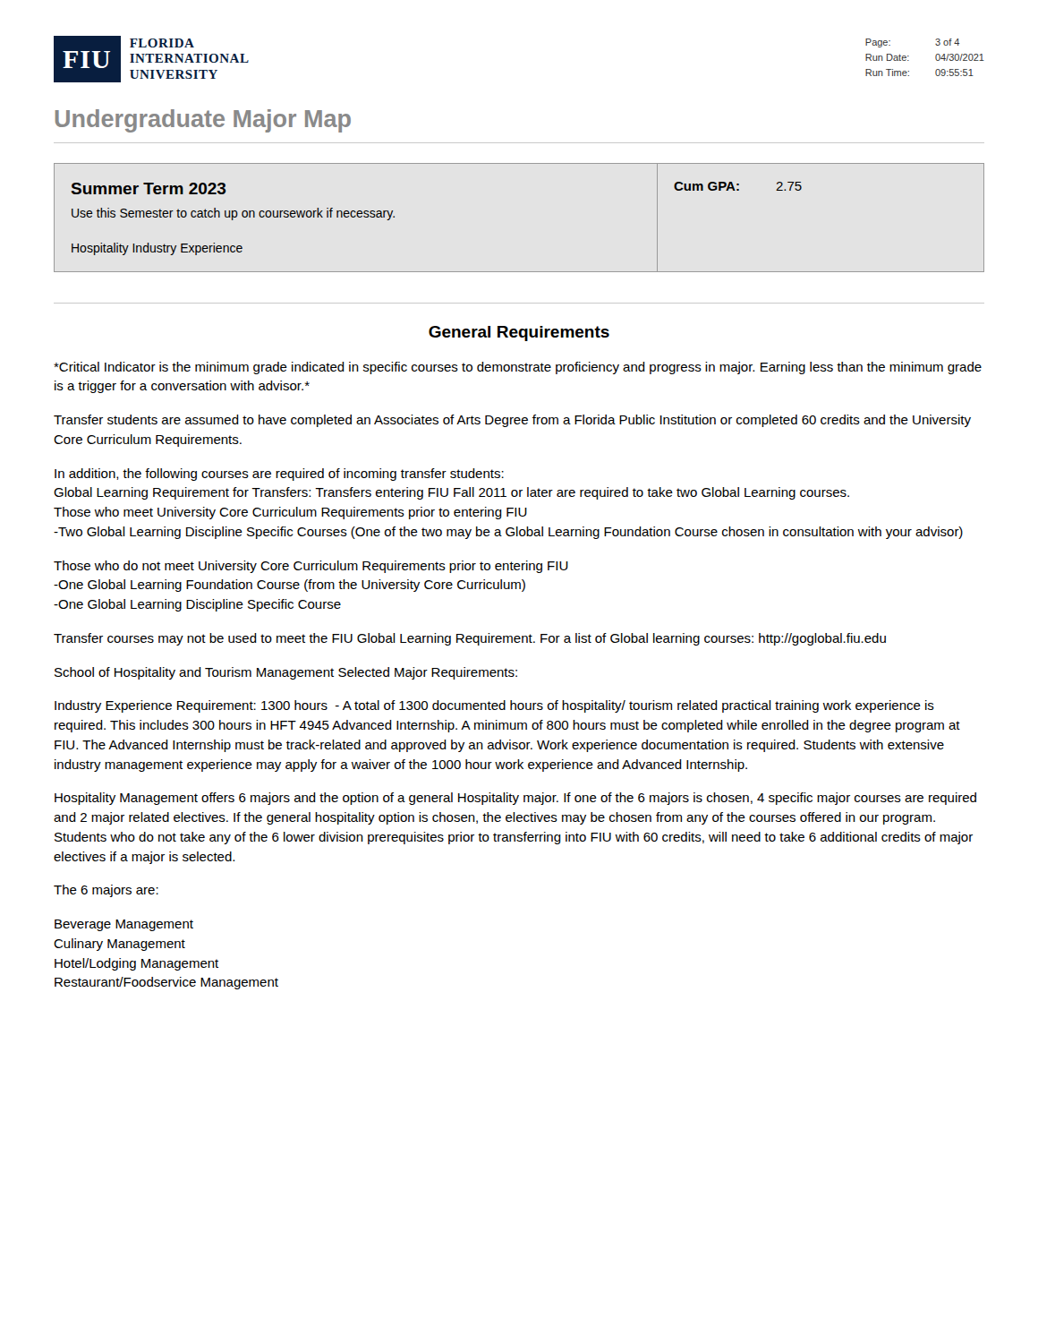FIU
FLORIDA
INTERNATIONAL
UNIVERSITY
| Page: | 3 of 4 |
| Run Date: | 04/30/2021 |
| Run Time: | 09:55:51 |
Undergraduate Major Map
Summer Term 2023
Use this Semester to catch up on coursework if necessary.
Hospitality Industry Experience
Cum GPA: 2.75
General Requirements
*Critical Indicator is the minimum grade indicated in specific courses to demonstrate proficiency and progress in major. Earning less than the minimum grade is a trigger for a conversation with advisor.*
Transfer students are assumed to have completed an Associates of Arts Degree from a Florida Public Institution or completed 60 credits and the University Core Curriculum Requirements.
In addition, the following courses are required of incoming transfer students:
Global Learning Requirement for Transfers: Transfers entering FIU Fall 2011 or later are required to take two Global Learning courses.
Those who meet University Core Curriculum Requirements prior to entering FIU
-Two Global Learning Discipline Specific Courses (One of the two may be a Global Learning Foundation Course chosen in consultation with your advisor)
Those who do not meet University Core Curriculum Requirements prior to entering FIU
-One Global Learning Foundation Course (from the University Core Curriculum)
-One Global Learning Discipline Specific Course
Transfer courses may not be used to meet the FIU Global Learning Requirement. For a list of Global learning courses: http://goglobal.fiu.edu
School of Hospitality and Tourism Management Selected Major Requirements:
Industry Experience Requirement: 1300 hours - A total of 1300 documented hours of hospitality/ tourism related practical training work experience is required. This includes 300 hours in HFT 4945 Advanced Internship. A minimum of 800 hours must be completed while enrolled in the degree program at FIU. The Advanced Internship must be track-related and approved by an advisor. Work experience documentation is required. Students with extensive industry management experience may apply for a waiver of the 1000 hour work experience and Advanced Internship.
Hospitality Management offers 6 majors and the option of a general Hospitality major. If one of the 6 majors is chosen, 4 specific major courses are required and 2 major related electives. If the general hospitality option is chosen, the electives may be chosen from any of the courses offered in our program. Students who do not take any of the 6 lower division prerequisites prior to transferring into FIU with 60 credits, will need to take 6 additional credits of major electives if a major is selected.
The 6 majors are:
Beverage Management
Culinary Management
Hotel/Lodging Management
Restaurant/Foodservice Management